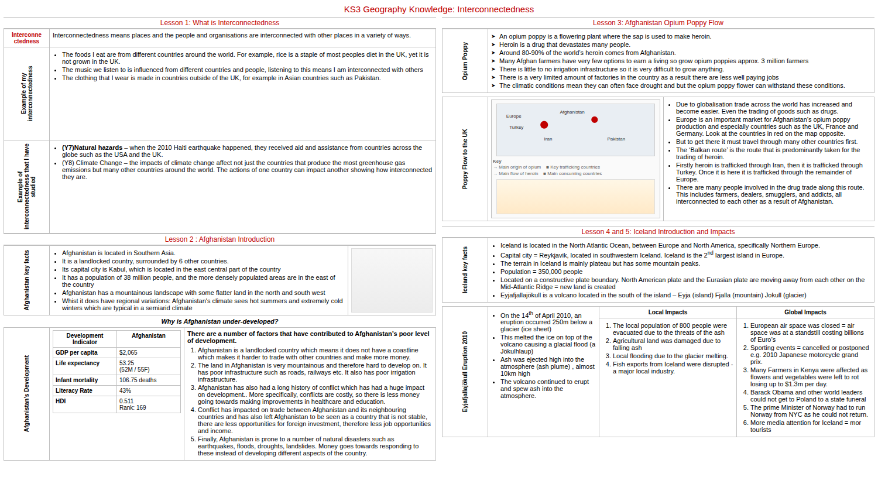KS3 Geography Knowledge: Interconnectedness
Lesson 1: What is Interconnectedness
| Interconne ctedness | Interconnectedness means places and the people and organisations are interconnected with other places in a variety of ways. |
| Example of my interconnectedness | The foods I eat are from different countries around the world. For example, rice is a staple of most peoples diet in the UK, yet it is not grown in the UK. The music we listen to is influenced from different countries and people, listening to this means I am interconnected with others The clothing that I wear is made in countries outside of the UK, for example in Asian countries such as Pakistan. |
| Example of interconnectedness that I have studied | (Y7)Natural hazards – when the 2010 Haiti earthquake happened, they received aid and assistance from countries across the globe such as the USA and the UK. (Y8) Climate Change – the impacts of climate change affect not just the countries that produce the most greenhouse gas emissions but many other countries around the world. The actions of one country can impact another showing how interconnected they are. |
Lesson 2 : Afghanistan Introduction
| Afghanistan key facts | Afghanistan is located in Southern Asia. It is a landlocked country, surrounded by 6 other countries. Its capital city is Kabul, which is located in the east central part of the country It has a population of 38 million people, and the more densely populated areas are in the east of the country Afghanistan has a mountainous landscape with some flatter land in the north and south west Whist it does have regional variations: Afghanistan's climate sees hot summers and extremely cold winters which are typical in a semiarid climate | |
Why is Afghanistan under-developed?
| Afghanistan's Development | / Development Indicator / Afghanistan / / --- / --- / / GDP per capita / $2,065 / / Life expectancy / 53.25 (52M / 55F) / / Infant mortality / 106.75 deaths / / Literacy Rate / 43% / / HDI / 0.511 Rank: 169 / | There are a number of factors that have contributed to Afghanistan’s poor level of development. Afghanistan is a landlocked country which means it does not have a coastline which makes it harder to trade with other countries and make more money. The land in Afghanistan is very mountainous and therefore hard to develop on. It has poor infrastructure such as roads, railways etc. It also has poor irrigation infrastructure. Afghanistan has also had a long history of conflict which has had a huge impact on development.. More specifically, conflicts are costly, so there is less money going towards making improvements in healthcare and education. Conflict has impacted on trade between Afghanistan and its neighbouring countries and has also left Afghanistan to be seen as a country that is not stable, there are less opportunities for foreign investment, therefore less job opportunities and income. Finally, Afghanistan is prone to a number of natural disasters such as earthquakes, floods, droughts, landslides. Money goes towards responding to these instead of developing different aspects of the country. |
Lesson 3: Afghanistan Opium Poppy Flow
| Opium Poppy | An opium poppy is a flowering plant where the sap is used to make heroin. Heroin is a drug that devastates many people. Around 80-90% of the world’s heroin comes from Afghanistan. Many Afghan farmers have very few options to earn a living so grow opium poppies approx. 3 million farmers There is little to no irrigation infrastructure so it is very difficult to grow anything. There is a very limited amount of factories in the country as a result there are less well paying jobs The climatic conditions mean they can often face drought and but the opium poppy flower can withstand these conditions. |
| Poppy Flow to the UK | Europe Afghanistan Turkey Iran Pakistan Key → Main origin of opium ■ Key trafficking countries → Main flow of heroin ■ Main consuming countries | Due to globalisation trade across the world has increased and become easier. Even the trading of goods such as drugs. Europe is an important market for Afghanistan’s opium poppy production and especially countries such as the UK, France and Germany. Look at the countries in red on the map opposite. But to get there it must travel through many other countries first. The ‘Balkan route’ is the route that is predominantly taken for the trading of heroin. Firstly heroin is trafficked through Iran, then it is trafficked through Turkey. Once it is here it is trafficked through the remainder of Europe. There are many people involved in the drug trade along this route. This includes farmers, dealers, smugglers, and addicts, all interconnected to each other as a result of Afghanistan. |
Lesson 4 and 5: Iceland Introduction and Impacts
| Iceland key facts | Iceland is located in the North Atlantic Ocean, between Europe and North America, specifically Northern Europe. Capital city = Reykjavik, located in southwestern Iceland. Iceland is the 2 nd largest island in Europe. The terrain in Iceland is mainly plateau but has some mountain peaks. Population = 350,000 people Located on a constructive plate boundary. North American plate and the Eurasian plate are moving away from each other on the Mid-Atlantic Ridge = new land is created Eyjafjallajökull is a volcano located in the south of the island – Eyja (island) Fjalla (mountain) Jokull (glacier) |
| Eyjafjallajökull Eruption 2010 | On the 14 th of April 2010, an eruption occurred 250m below a glacier (ice sheet) This melted the ice on top of the volcano causing a glacial flood (a Jökulhlaup) Ash was ejected high into the atmosphere (ash plume) , almost 10km high The volcano continued to erupt and spew ash into the atmosphere. | Local Impacts | Global Impacts |
| The local population of 800 people were evacuated due to the threats of the ash Agricultural land was damaged due to falling ash Local flooding due to the glacier melting. Fish exports from Iceland were disrupted - a major local industry. | European air space was closed = air space was at a standstill costing billions of Euro’s Sporting events = cancelled or postponed e.g. 2010 Japanese motorcycle grand prix. Many Farmers in Kenya were affected as flowers and vegetables were left to rot losing up to $1.3m per day. Barack Obama and other world leaders could not get to Poland to a state funeral The prime Minister of Norway had to run Norway from NYC as he could not return. More media attention for Iceland = mor tourists |